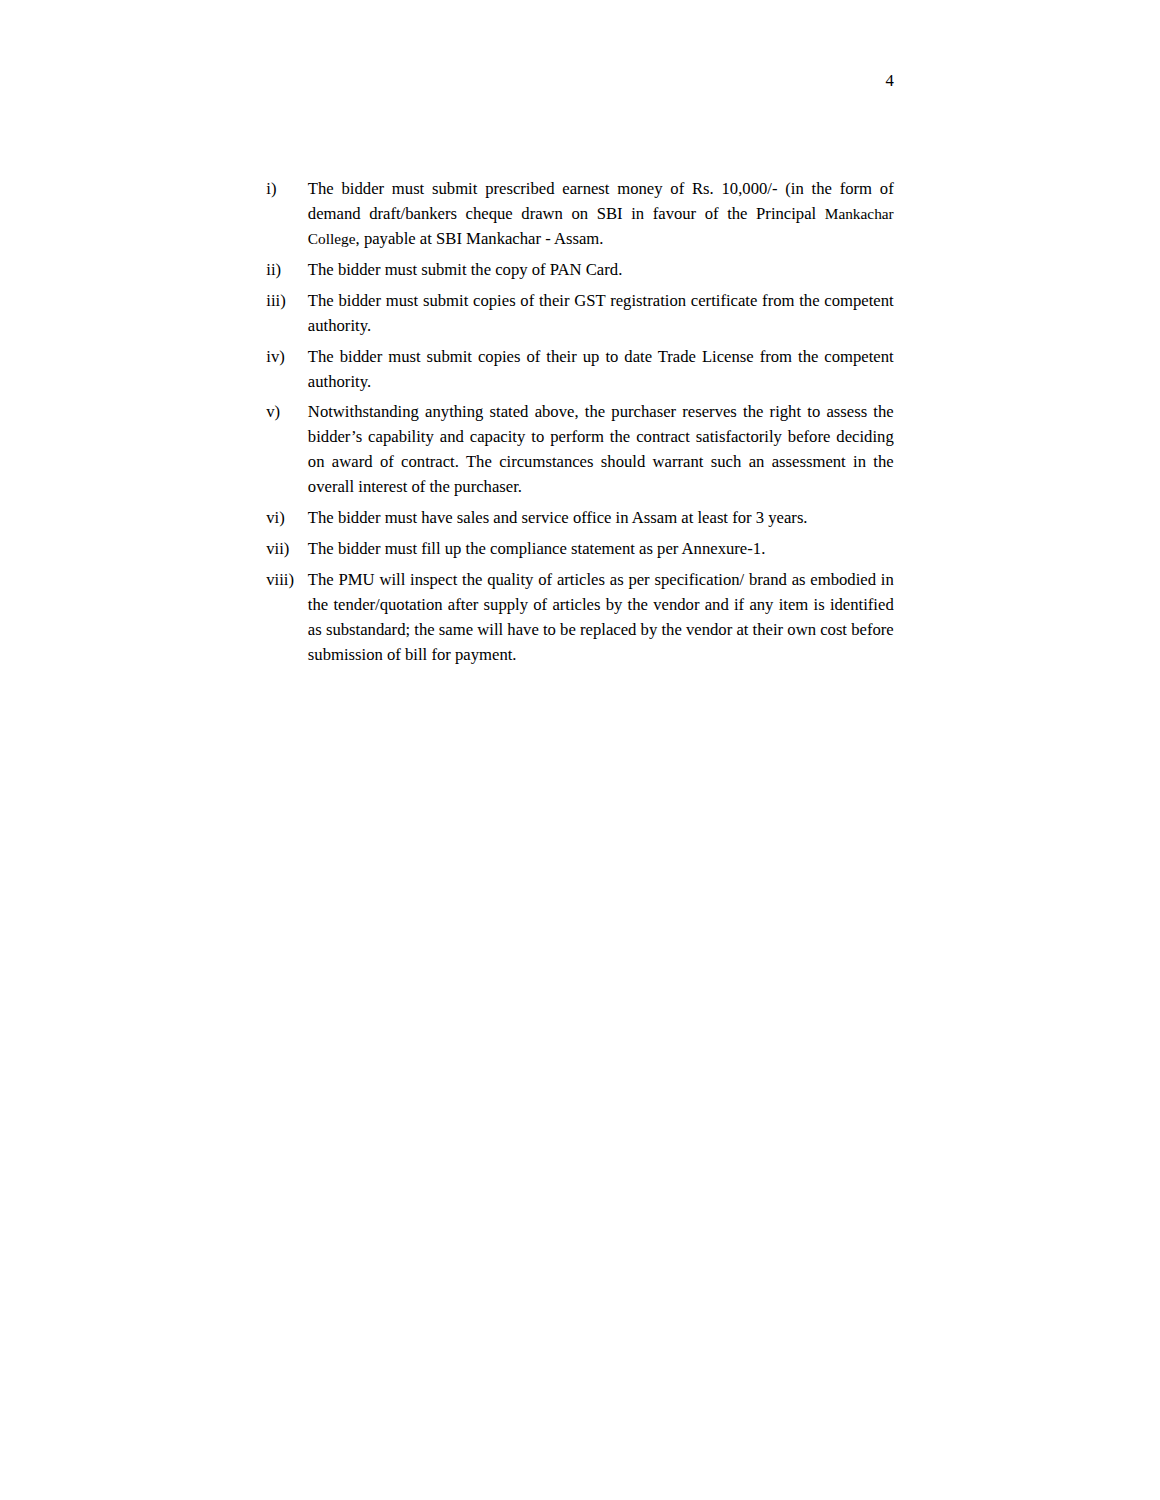4
i) The bidder must submit prescribed earnest money of Rs. 10,000/- (in the form of demand draft/bankers cheque drawn on SBI in favour of the Principal Mankachar College, payable at SBI Mankachar - Assam.
ii) The bidder must submit the copy of PAN Card.
iii) The bidder must submit copies of their GST registration certificate from the competent authority.
iv) The bidder must submit copies of their up to date Trade License from the competent authority.
v) Notwithstanding anything stated above, the purchaser reserves the right to assess the bidder’s capability and capacity to perform the contract satisfactorily before deciding on award of contract. The circumstances should warrant such an assessment in the overall interest of the purchaser.
vi) The bidder must have sales and service office in Assam at least for 3 years.
vii) The bidder must fill up the compliance statement as per Annexure-1.
viii) The PMU will inspect the quality of articles as per specification/ brand as embodied in the tender/quotation after supply of articles by the vendor and if any item is identified as substandard; the same will have to be replaced by the vendor at their own cost before submission of bill for payment.